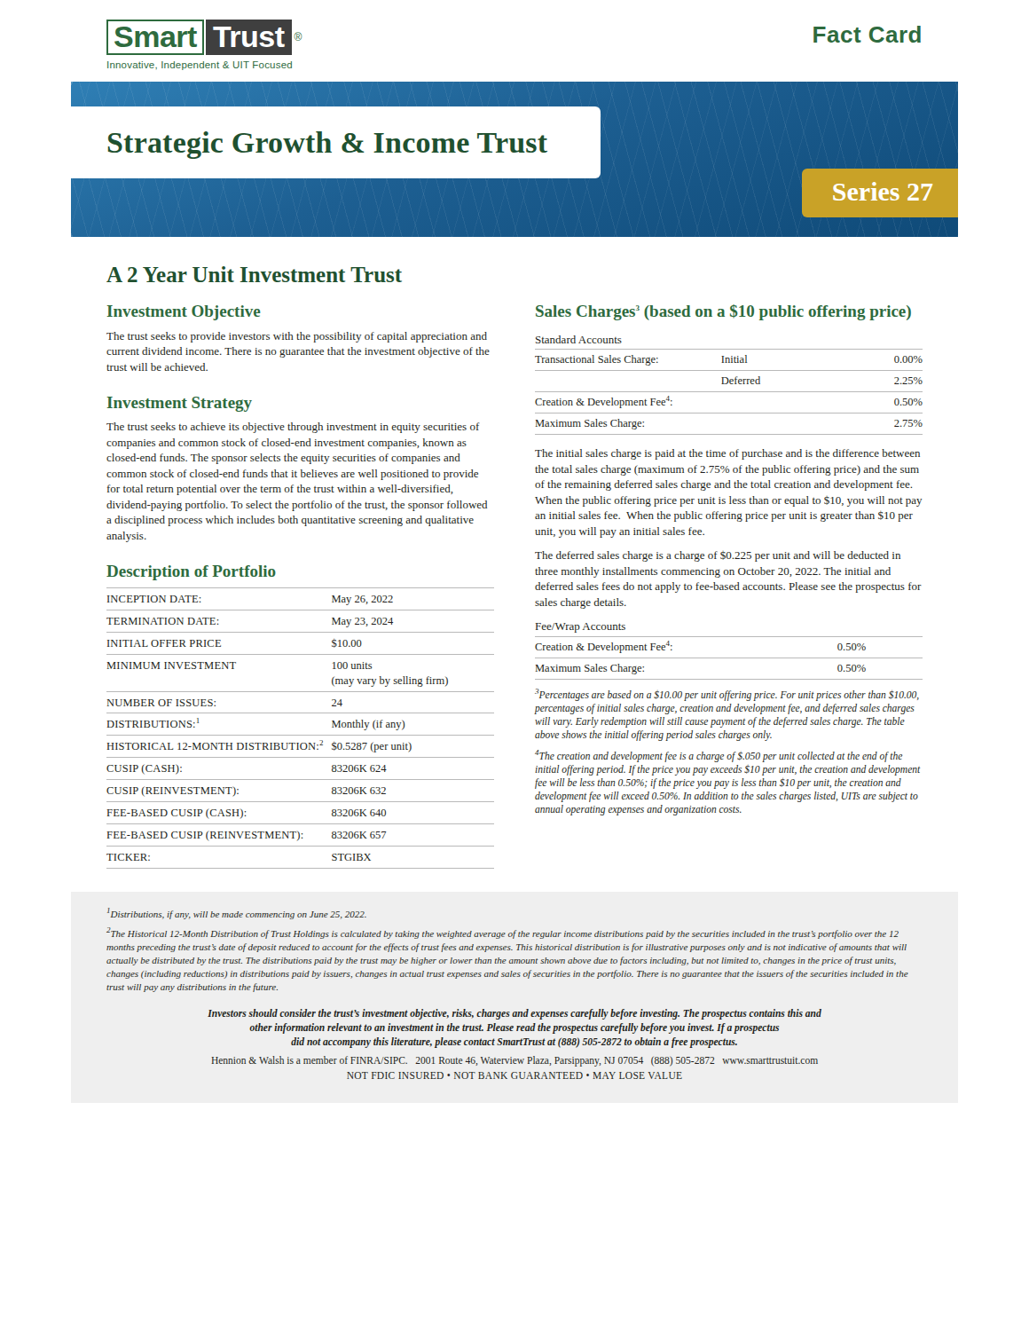Smart Trust®
Innovative, Independent & UIT Focused
Fact Card
Strategic Growth & Income Trust
Series 27
A 2 Year Unit Investment Trust
Investment Objective
The trust seeks to provide investors with the possibility of capital appreciation and current dividend income. There is no guarantee that the investment objective of the trust will be achieved.
Investment Strategy
The trust seeks to achieve its objective through investment in equity securities of companies and common stock of closed-end investment companies, known as closed-end funds. The sponsor selects the equity securities of companies and common stock of closed-end funds that it believes are well positioned to provide for total return potential over the term of the trust within a well-diversified, dividend-paying portfolio. To select the portfolio of the trust, the sponsor followed a disciplined process which includes both quantitative screening and qualitative analysis.
Description of Portfolio
| Inception Date: | May 26, 2022 |
| Termination Date: | May 23, 2024 |
| Initial Offer Price | $10.00 |
| Minimum Investment | 100 units (may vary by selling firm) |
| Number of Issues: | 24 |
| Distributions: 1 | Monthly (if any) |
| Historical 12-Month Distribution: 2 | $0.5287 (per unit) |
| CUSIP (Cash): | 83206K 624 |
| CUSIP (Reinvestment): | 83206K 632 |
| Fee-Based CUSIP (Cash): | 83206K 640 |
| Fee-Based CUSIP (Reinvestment): | 83206K 657 |
| Ticker: | STGIBX |
Sales Charges3 (based on a $10 public offering price)
Standard Accounts
| Transactional Sales Charge: | Initial | 0.00% |
| | Deferred | 2.25% |
| Creation & Development Fee 4 : | | 0.50% |
| Maximum Sales Charge: | | 2.75% |
The initial sales charge is paid at the time of purchase and is the difference between the total sales charge (maximum of 2.75% of the public offering price) and the sum of the remaining deferred sales charge and the total creation and development fee. When the public offering price per unit is less than or equal to $10, you will not pay an initial sales fee. When the public offering price per unit is greater than $10 per unit, you will pay an initial sales fee.
The deferred sales charge is a charge of $0.225 per unit and will be deducted in three monthly installments commencing on October 20, 2022. The initial and deferred sales fees do not apply to fee-based accounts. Please see the prospectus for sales charge details.
Fee/Wrap Accounts
| Creation & Development Fee 4 : | | 0.50% |
| Maximum Sales Charge: | | 0.50% |
3Percentages are based on a $10.00 per unit offering price. For unit prices other than $10.00, percentages of initial sales charge, creation and development fee, and deferred sales charges will vary. Early redemption will still cause payment of the deferred sales charge. The table above shows the initial offering period sales charges only.
4The creation and development fee is a charge of $.050 per unit collected at the end of the initial offering period. If the price you pay exceeds $10 per unit, the creation and development fee will be less than 0.50%; if the price you pay is less than $10 per unit, the creation and development fee will exceed 0.50%. In addition to the sales charges listed, UITs are subject to annual operating expenses and organization costs.
1Distributions, if any, will be made commencing on June 25, 2022.
2The Historical 12-Month Distribution of Trust Holdings is calculated by taking the weighted average of the regular income distributions paid by the securities included in the trust’s portfolio over the 12 months preceding the trust’s date of deposit reduced to account for the effects of trust fees and expenses. This historical distribution is for illustrative purposes only and is not indicative of amounts that will actually be distributed by the trust. The distributions paid by the trust may be higher or lower than the amount shown above due to factors including, but not limited to, changes in the price of trust units, changes (including reductions) in distributions paid by issuers, changes in actual trust expenses and sales of securities in the portfolio. There is no guarantee that the issuers of the securities included in the trust will pay any distributions in the future.
Investors should consider the trust’s investment objective, risks, charges and expenses carefully before investing. The prospectus contains this and
other information relevant to an investment in the trust. Please read the prospectus carefully before you invest. If a prospectus
did not accompany this literature, please contact SmartTrust at (888) 505-2872 to obtain a free prospectus.
Hennion & Walsh is a member of FINRA/SIPC. 2001 Route 46, Waterview Plaza, Parsippany, NJ 07054 (888) 505-2872 www.smarttrustuit.com
NOT FDIC INSURED • NOT BANK GUARANTEED • MAY LOSE VALUE